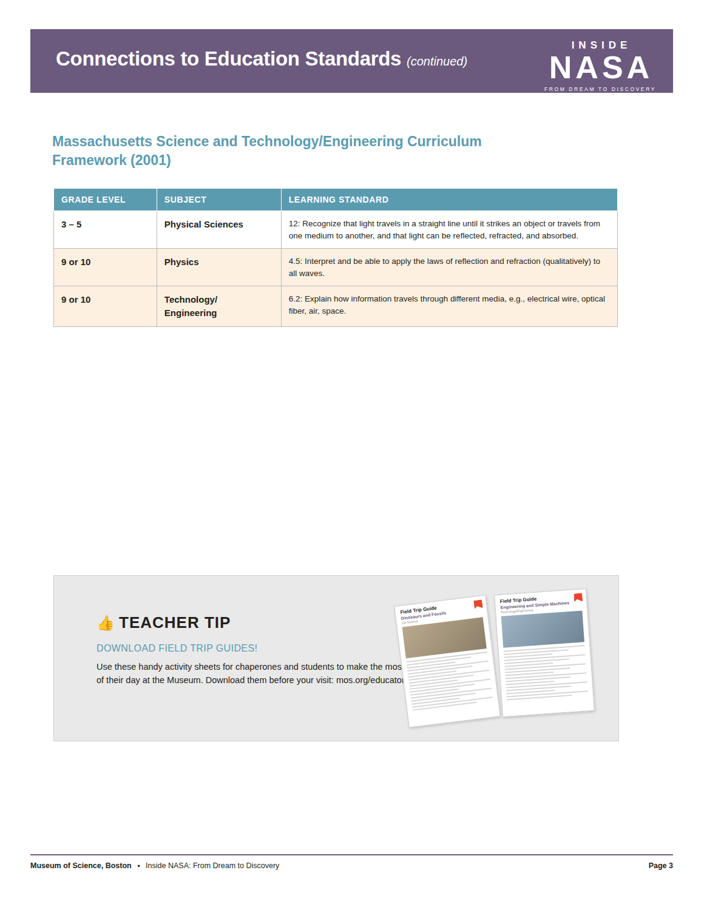Connections to Education Standards (continued)
INSIDE
NASA
FROM DREAM TO DISCOVERY
Massachusetts Science and Technology/Engineering Curriculum
Framework (2001)
| GRADE LEVEL | SUBJECT | LEARNING STANDARD |
| --- | --- | --- |
| 3 – 5 | Physical Sciences | 12: Recognize that light travels in a straight line until it strikes an object or travels from one medium to another, and that light can be reflected, refracted, and absorbed. |
| 9 or 10 | Physics | 4.5: Interpret and be able to apply the laws of reflection and refraction (qualitatively) to all waves. |
| 9 or 10 | Technology/ Engineering | 6.2: Explain how information travels through different media, e.g., electrical wire, optical fiber, air, space. |
👍TEACHER TIP
DOWNLOAD FIELD TRIP GUIDES!
Use these handy activity sheets for chaperones and students to make the most of their day at the Museum. Download them before your visit: mos.org/educators.
Field Trip Guide
Dinosaurs and Fossils
Life Science
Field Trip Guide
Engineering and Simple Machines
Technology/Engineering
Museum of Science, Boston ▪ Inside NASA: From Dream to Discovery
Page 3